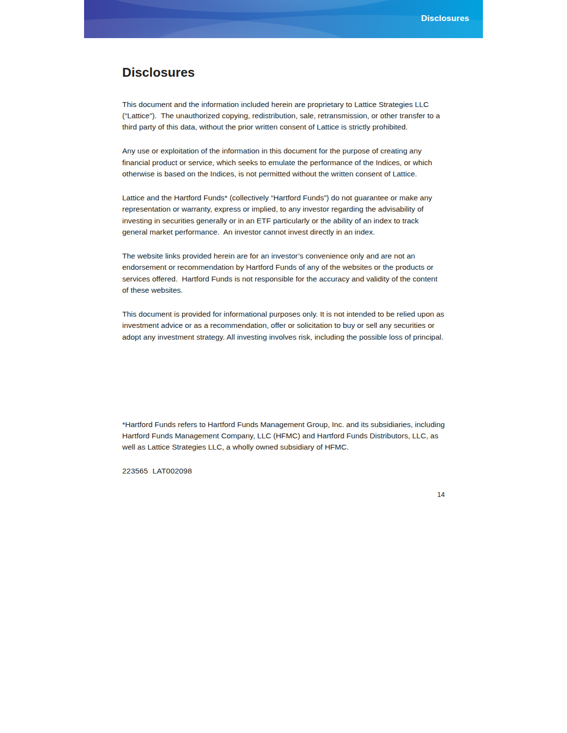Disclosures
Disclosures
This document and the information included herein are proprietary to Lattice Strategies LLC (“Lattice”). The unauthorized copying, redistribution, sale, retransmission, or other transfer to a third party of this data, without the prior written consent of Lattice is strictly prohibited.
Any use or exploitation of the information in this document for the purpose of creating any financial product or service, which seeks to emulate the performance of the Indices, or which otherwise is based on the Indices, is not permitted without the written consent of Lattice.
Lattice and the Hartford Funds* (collectively “Hartford Funds”) do not guarantee or make any representation or warranty, express or implied, to any investor regarding the advisability of investing in securities generally or in an ETF particularly or the ability of an index to track general market performance. An investor cannot invest directly in an index.
The website links provided herein are for an investor’s convenience only and are not an endorsement or recommendation by Hartford Funds of any of the websites or the products or services offered. Hartford Funds is not responsible for the accuracy and validity of the content of these websites.
This document is provided for informational purposes only. It is not intended to be relied upon as investment advice or as a recommendation, offer or solicitation to buy or sell any securities or adopt any investment strategy. All investing involves risk, including the possible loss of principal.
*Hartford Funds refers to Hartford Funds Management Group, Inc. and its subsidiaries, including Hartford Funds Management Company, LLC (HFMC) and Hartford Funds Distributors, LLC, as well as Lattice Strategies LLC, a wholly owned subsidiary of HFMC.
223565 LAT002098
14